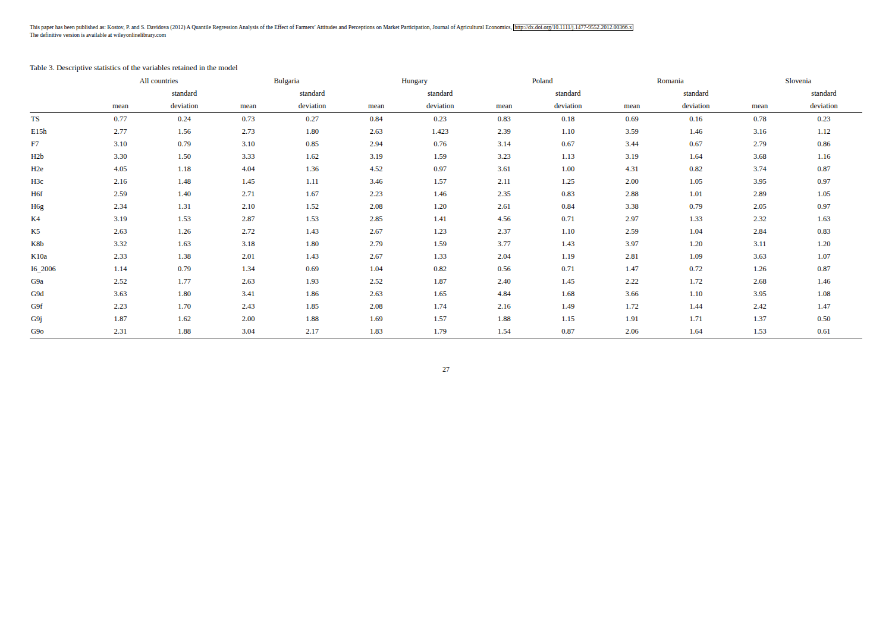This paper has been published as: Kostov, P. and S. Davidova (2012) A Quantile Regression Analysis of the Effect of Farmers’ Attitudes and Perceptions on Market Participation, Journal of Agricultural Economics, http://dx.doi.org/10.1111/j.1477-9552.2012.00366.x
The definitive version is available at wileyonlinelibrary.com
Table 3. Descriptive statistics of the variables retained in the model
| | All countries | Bulgaria | Hungary | Poland | Romania | Slovenia |
| --- | --- | --- | --- | --- | --- | --- |
| | | standard | | standard | | standard | | standard | | standard | | standard |
| | mean | deviation | mean | deviation | mean | deviation | mean | deviation | mean | deviation | mean | deviation |
| TS | 0.77 | 0.24 | 0.73 | 0.27 | 0.84 | 0.23 | 0.83 | 0.18 | 0.69 | 0.16 | 0.78 | 0.23 |
| E15h | 2.77 | 1.56 | 2.73 | 1.80 | 2.63 | 1.423 | 2.39 | 1.10 | 3.59 | 1.46 | 3.16 | 1.12 |
| F7 | 3.10 | 0.79 | 3.10 | 0.85 | 2.94 | 0.76 | 3.14 | 0.67 | 3.44 | 0.67 | 2.79 | 0.86 |
| H2b | 3.30 | 1.50 | 3.33 | 1.62 | 3.19 | 1.59 | 3.23 | 1.13 | 3.19 | 1.64 | 3.68 | 1.16 |
| H2e | 4.05 | 1.18 | 4.04 | 1.36 | 4.52 | 0.97 | 3.61 | 1.00 | 4.31 | 0.82 | 3.74 | 0.87 |
| H3c | 2.16 | 1.48 | 1.45 | 1.11 | 3.46 | 1.57 | 2.11 | 1.25 | 2.00 | 1.05 | 3.95 | 0.97 |
| H6f | 2.59 | 1.40 | 2.71 | 1.67 | 2.23 | 1.46 | 2.35 | 0.83 | 2.88 | 1.01 | 2.89 | 1.05 |
| H6g | 2.34 | 1.31 | 2.10 | 1.52 | 2.08 | 1.20 | 2.61 | 0.84 | 3.38 | 0.79 | 2.05 | 0.97 |
| K4 | 3.19 | 1.53 | 2.87 | 1.53 | 2.85 | 1.41 | 4.56 | 0.71 | 2.97 | 1.33 | 2.32 | 1.63 |
| K5 | 2.63 | 1.26 | 2.72 | 1.43 | 2.67 | 1.23 | 2.37 | 1.10 | 2.59 | 1.04 | 2.84 | 0.83 |
| K8b | 3.32 | 1.63 | 3.18 | 1.80 | 2.79 | 1.59 | 3.77 | 1.43 | 3.97 | 1.20 | 3.11 | 1.20 |
| K10a | 2.33 | 1.38 | 2.01 | 1.43 | 2.67 | 1.33 | 2.04 | 1.19 | 2.81 | 1.09 | 3.63 | 1.07 |
| I6_2006 | 1.14 | 0.79 | 1.34 | 0.69 | 1.04 | 0.82 | 0.56 | 0.71 | 1.47 | 0.72 | 1.26 | 0.87 |
| G9a | 2.52 | 1.77 | 2.63 | 1.93 | 2.52 | 1.87 | 2.40 | 1.45 | 2.22 | 1.72 | 2.68 | 1.46 |
| G9d | 3.63 | 1.80 | 3.41 | 1.86 | 2.63 | 1.65 | 4.84 | 1.68 | 3.66 | 1.10 | 3.95 | 1.08 |
| G9f | 2.23 | 1.70 | 2.43 | 1.85 | 2.08 | 1.74 | 2.16 | 1.49 | 1.72 | 1.44 | 2.42 | 1.47 |
| G9j | 1.87 | 1.62 | 2.00 | 1.88 | 1.69 | 1.57 | 1.88 | 1.15 | 1.91 | 1.71 | 1.37 | 0.50 |
| G9o | 2.31 | 1.88 | 3.04 | 2.17 | 1.83 | 1.79 | 1.54 | 0.87 | 2.06 | 1.64 | 1.53 | 0.61 |
27